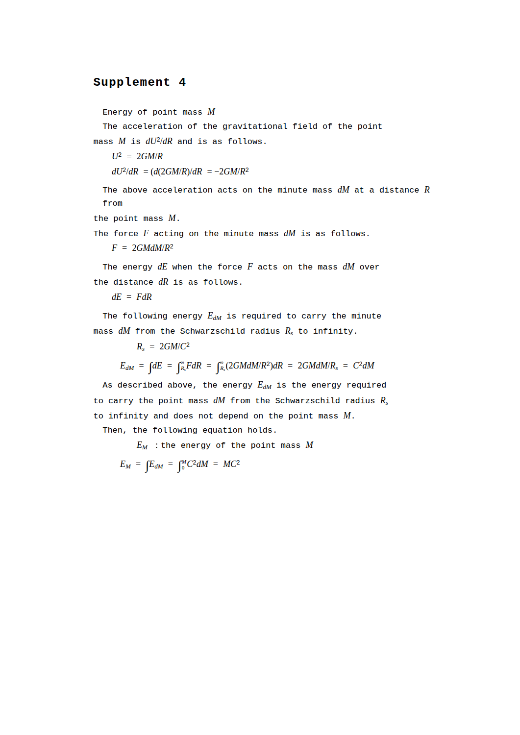Supplement 4
Energy of point mass M
The acceleration of the gravitational field of the point
mass M is dU2/dR and is as follows.
U2 = 2 GM/R
dU2/dR = (d(2 GM/R)/dR = −2 GM/R2
The above acceleration acts on the minute mass dM at a distance R from
the point mass M.
The force F acting on the minute mass dM is as follows.
F = 2 GMdM/R2
The energy dE when the force F acts on the mass dM over
the distance dR is as follows.
dE = FdR
The following energy EdM is required to carry the minute
mass dM from the Schwarzschild radius Rs to infinity.
Rs = 2 GM/C2
EdM = ∫dE = ∫∞Rs FdR = ∫∞Rs(2 GMdM/R2) dR = 2 GMdM/Rs = C2dM
As described above, the energy EdM is the energy required
to carry the point mass dM from the Schwarzschild radius Rs
to infinity and does not depend on the point mass M.
Then, the following equation holds.
EM ：the energy of the point mass M
EM = ∫EdM = ∫M 0 C2dM = MC2